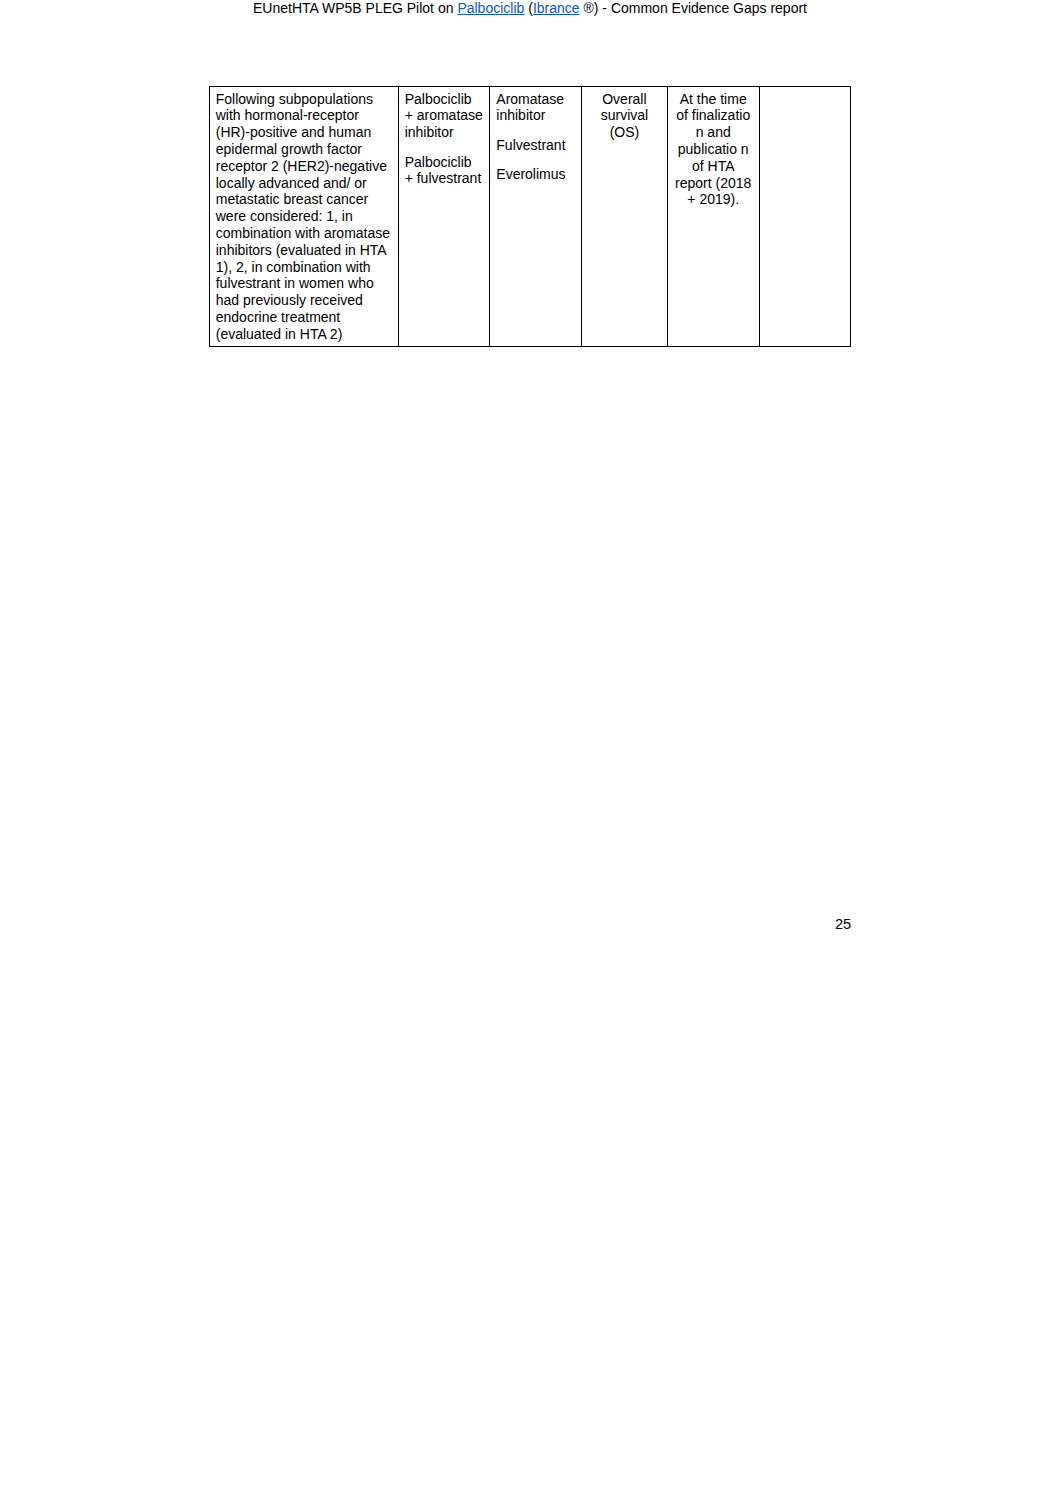EUnetHTA WP5B PLEG Pilot on Palbociclib (Ibrance ®) - Common Evidence Gaps report
| Following subpopulations with hormonal-receptor (HR)-positive and human epidermal growth factor receptor 2 (HER2)-negative locally advanced and/ or metastatic breast cancer were considered: 1, in combination with aromatase inhibitors (evaluated in HTA 1), 2, in combination with fulvestrant in women who had previously received endocrine treatment (evaluated in HTA 2) | Palbociclib + aromatase inhibitor Palbociclib + fulvestrant | Aromatase inhibitor Fulvestrant Everolimus | Overall survival (OS) | At the time of finalizatio n and publicatio n of HTA report (2018 + 2019). | |
25